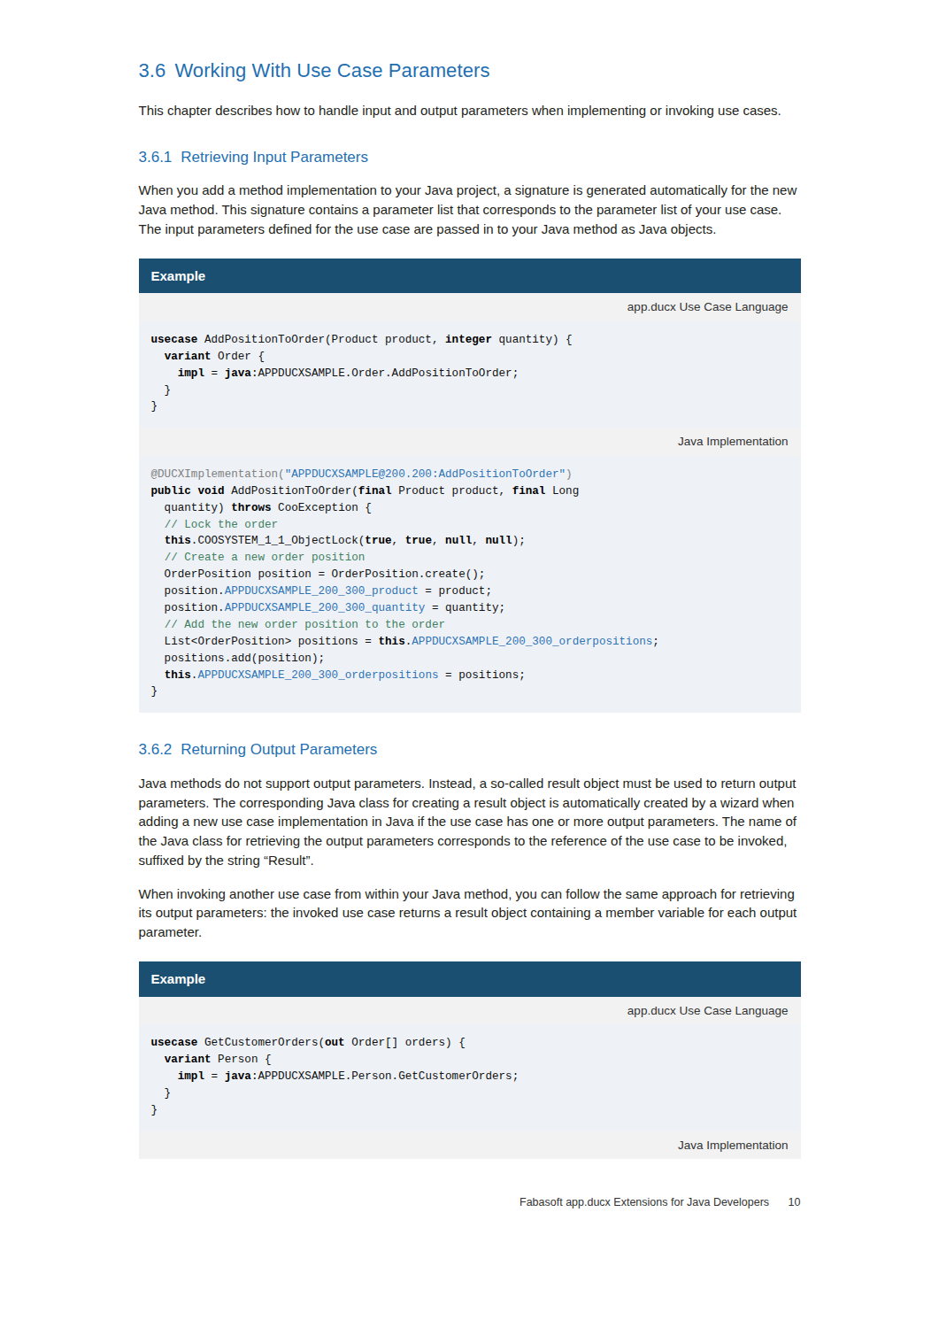3.6 Working With Use Case Parameters
This chapter describes how to handle input and output parameters when implementing or invoking use cases.
3.6.1 Retrieving Input Parameters
When you add a method implementation to your Java project, a signature is generated automatically for the new Java method. This signature contains a parameter list that corresponds to the parameter list of your use case. The input parameters defined for the use case are passed in to your Java method as Java objects.
Example
app.ducx Use Case Language
usecase AddPositionToOrder(Product product, integer quantity) {
  variant Order {
    impl = java:APPDUCXSAMPLE.Order.AddPositionToOrder;
  }
}
Java Implementation
@DUCXImplementation("APPDUCXSAMPLE@200.200:AddPositionToOrder")
public void AddPositionToOrder(final Product product, final Long
  quantity) throws CooException {
  // Lock the order
  this.COOSYSTEM_1_1_ObjectLock(true, true, null, null);
  // Create a new order position
  OrderPosition position = OrderPosition.create();
  position.APPDUCXSAMPLE_200_300_product = product;
  position.APPDUCXSAMPLE_200_300_quantity = quantity;
  // Add the new order position to the order
  List<OrderPosition> positions = this.APPDUCXSAMPLE_200_300_orderpositions;
  positions.add(position);
  this.APPDUCXSAMPLE_200_300_orderpositions = positions;
}
3.6.2 Returning Output Parameters
Java methods do not support output parameters. Instead, a so-called result object must be used to return output parameters. The corresponding Java class for creating a result object is automatically created by a wizard when adding a new use case implementation in Java if the use case has one or more output parameters. The name of the Java class for retrieving the output parameters corresponds to the reference of the use case to be invoked, suffixed by the string “Result”.
When invoking another use case from within your Java method, you can follow the same approach for retrieving its output parameters: the invoked use case returns a result object containing a member variable for each output parameter.
Example
app.ducx Use Case Language
usecase GetCustomerOrders(out Order[] orders) {
  variant Person {
    impl = java:APPDUCXSAMPLE.Person.GetCustomerOrders;
  }
}
Java Implementation
Fabasoft app.ducx Extensions for Java Developers 10